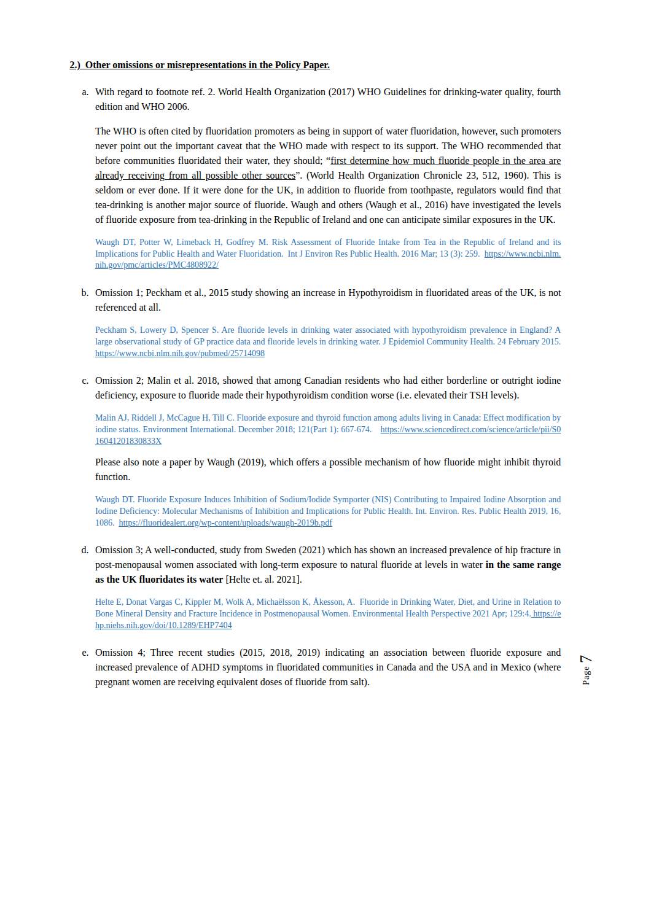2.) Other omissions or misrepresentations in the Policy Paper.
With regard to footnote ref. 2. World Health Organization (2017) WHO Guidelines for drinking-water quality, fourth edition and WHO 2006.
The WHO is often cited by fluoridation promoters as being in support of water fluoridation, however, such promoters never point out the important caveat that the WHO made with respect to its support. The WHO recommended that before communities fluoridated their water, they should; “first determine how much fluoride people in the area are already receiving from all possible other sources”. (World Health Organization Chronicle 23, 512, 1960). This is seldom or ever done. If it were done for the UK, in addition to fluoride from toothpaste, regulators would find that tea-drinking is another major source of fluoride. Waugh and others (Waugh et al., 2016) have investigated the levels of fluoride exposure from tea-drinking in the Republic of Ireland and one can anticipate similar exposures in the UK.
Waugh DT, Potter W, Limeback H, Godfrey M. Risk Assessment of Fluoride Intake from Tea in the Republic of Ireland and its Implications for Public Health and Water Fluoridation. Int J Environ Res Public Health. 2016 Mar; 13 (3): 259. https://www.ncbi.nlm.nih.gov/pmc/articles/PMC4808922/
Omission 1; Peckham et al., 2015 study showing an increase in Hypothyroidism in fluoridated areas of the UK, is not referenced at all.
Peckham S, Lowery D, Spencer S. Are fluoride levels in drinking water associated with hypothyroidism prevalence in England? A large observational study of GP practice data and fluoride levels in drinking water. J Epidemiol Community Health. 24 February 2015. https://www.ncbi.nlm.nih.gov/pubmed/25714098
Omission 2; Malin et al. 2018, showed that among Canadian residents who had either borderline or outright iodine deficiency, exposure to fluoride made their hypothyroidism condition worse (i.e. elevated their TSH levels).
Malin AJ, Riddell J, McCague H, Till C. Fluoride exposure and thyroid function among adults living in Canada: Effect modification by iodine status. Environment International. December 2018; 121(Part 1): 667-674. https://www.sciencedirect.com/science/article/pii/S016041201830833X
Please also note a paper by Waugh (2019), which offers a possible mechanism of how fluoride might inhibit thyroid function.
Waugh DT. Fluoride Exposure Induces Inhibition of Sodium/Iodide Symporter (NIS) Contributing to Impaired Iodine Absorption and Iodine Deficiency: Molecular Mechanisms of Inhibition and Implications for Public Health. Int. Environ. Res. Public Health 2019, 16, 1086. https://fluoridealert.org/wp-content/uploads/waugh-2019b.pdf
Omission 3; A well-conducted, study from Sweden (2021) which has shown an increased prevalence of hip fracture in post-menopausal women associated with long-term exposure to natural fluoride at levels in water in the same range as the UK fluoridates its water [Helte et. al. 2021].
Helte E, Donat Vargas C, Kippler M, Wolk A, Michaëlsson K, Åkesson, A. Fluoride in Drinking Water, Diet, and Urine in Relation to Bone Mineral Density and Fracture Incidence in Postmenopausal Women. Environmental Health Perspective 2021 Apr; 129:4. https://ehp.niehs.nih.gov/doi/10.1289/EHP7404
Omission 4; Three recent studies (2015, 2018, 2019) indicating an association between fluoride exposure and increased prevalence of ADHD symptoms in fluoridated communities in Canada and the USA and in Mexico (where pregnant women are receiving equivalent doses of fluoride from salt).
Page 7